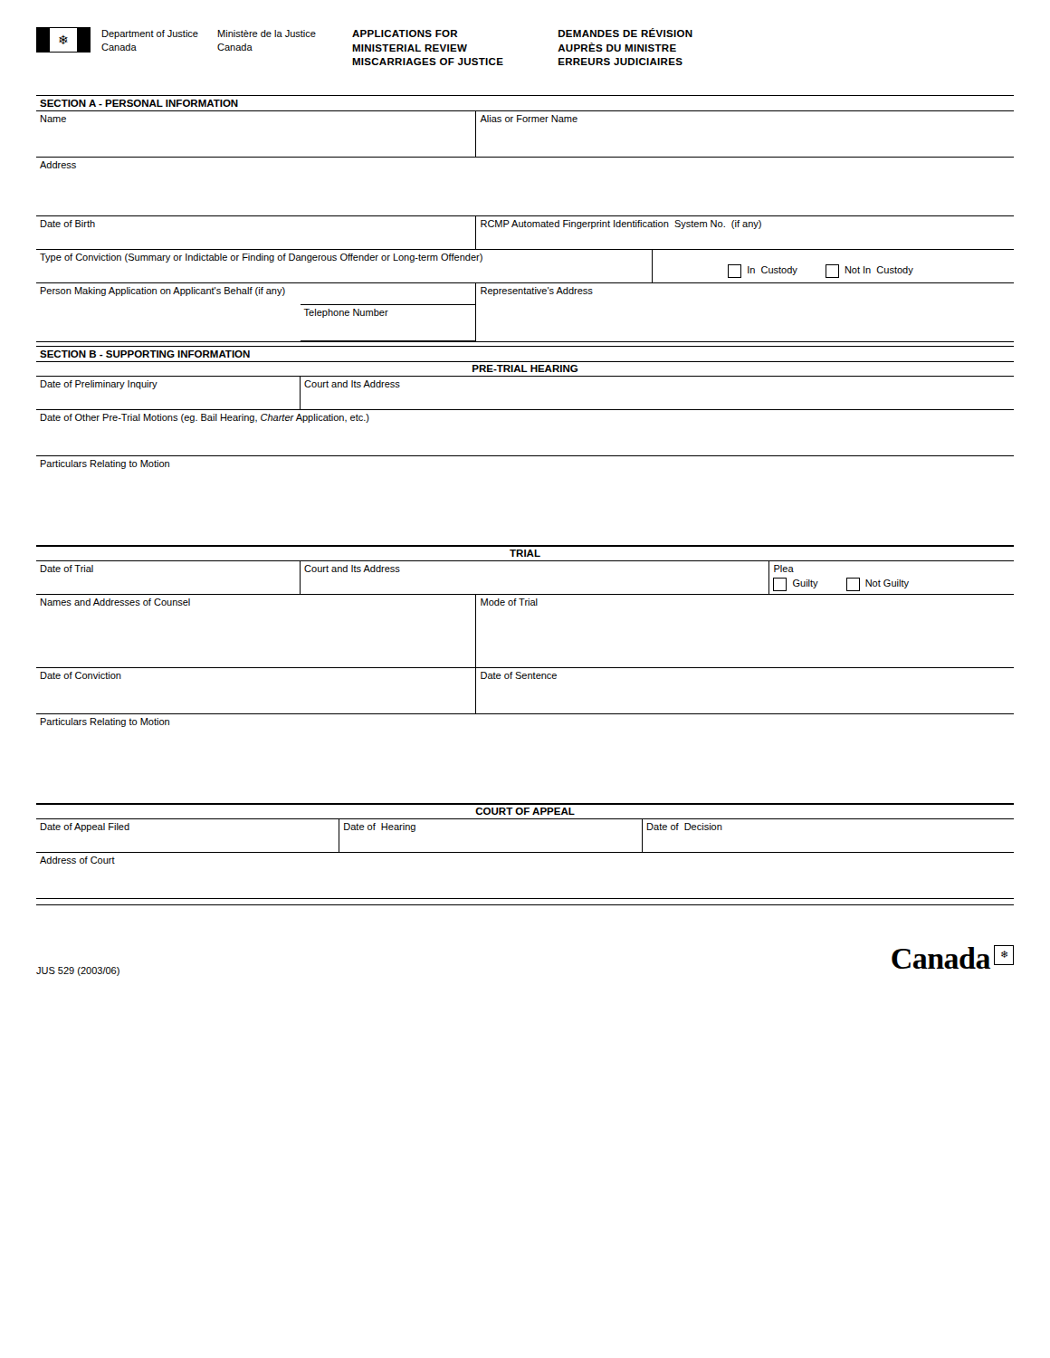❄
Department of Justice
Canada Ministère de la Justice
Canada
APPLICATIONS FOR
MINISTERIAL REVIEW
MISCARRIAGES OF JUSTICE
DEMANDES DE RÉVISION
AUPRÈS DU MINISTRE
ERREURS JUDICIAIRES
SECTION A - PERSONAL INFORMATION
| Name | Alias or Former Name |
| Address |
| Date of Birth | RCMP Automated Fingerprint Identification System No. (if any) |
| Type of Conviction (Summary or Indictable or Finding of Dangerous Offender or Long-term Offender) | In Custody Not In Custody |
| Person Making Application on Applicant's Behalf (if any) | / Telephone Number / | Representative's Address |
SECTION B - SUPPORTING INFORMATION
PRE-TRIAL HEARING
| Date of Preliminary Inquiry | Court and Its Address |
| Date of Other Pre-Trial Motions (eg. Bail Hearing, Charter Application, etc.) |
| Particulars Relating to Motion |
TRIAL
| Date of Trial | Court and Its Address | Plea Guilty Not Guilty |
| Names and Addresses of Counsel | Mode of Trial |
| Date of Conviction | Date of Sentence |
| Particulars Relating to Motion |
COURT OF APPEAL
| Date of Appeal Filed | Date of Hearing | Date of Decision |
| Address of Court |
JUS 529 (2003/06)
Canada❄